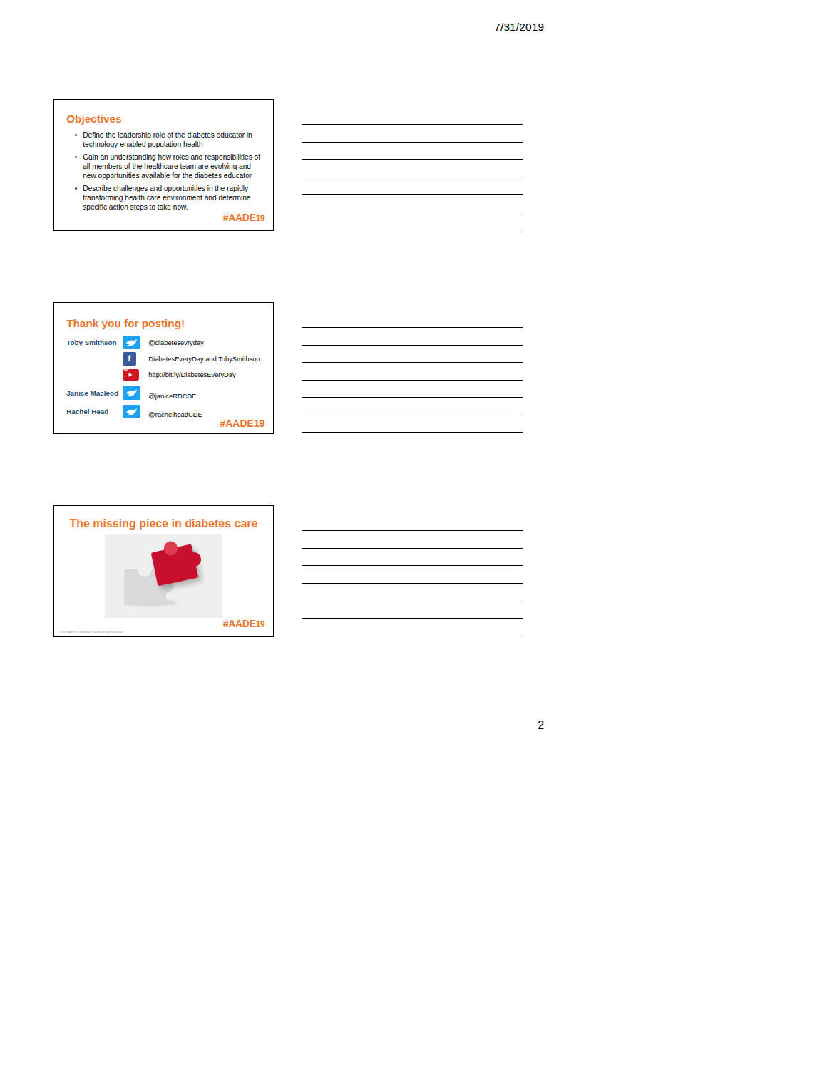7/31/2019
Objectives
Define the leadership role of the diabetes educator in technology-enabled population health
Gain an understanding how roles and responsibilities of all members of the healthcare team are evolving and new opportunities available for the diabetes educator
Describe challenges and opportunities in the rapidly transforming health care environment and determine specific action steps to take now.
#AADE19
Thank you for posting!
Toby Smithson
@diabetesevryday
DiabetesEveryDay and TobySmithson
http://bit.ly/DiabetesEveryDay
Janice Macleod
@janiceRDCDE
Rachel Head
@rachelheadCDE
#AADE19
The missing piece in diabetes care
©2019 AADE Inc. Intellectual Property. All rights reserved.
#AADE19
2